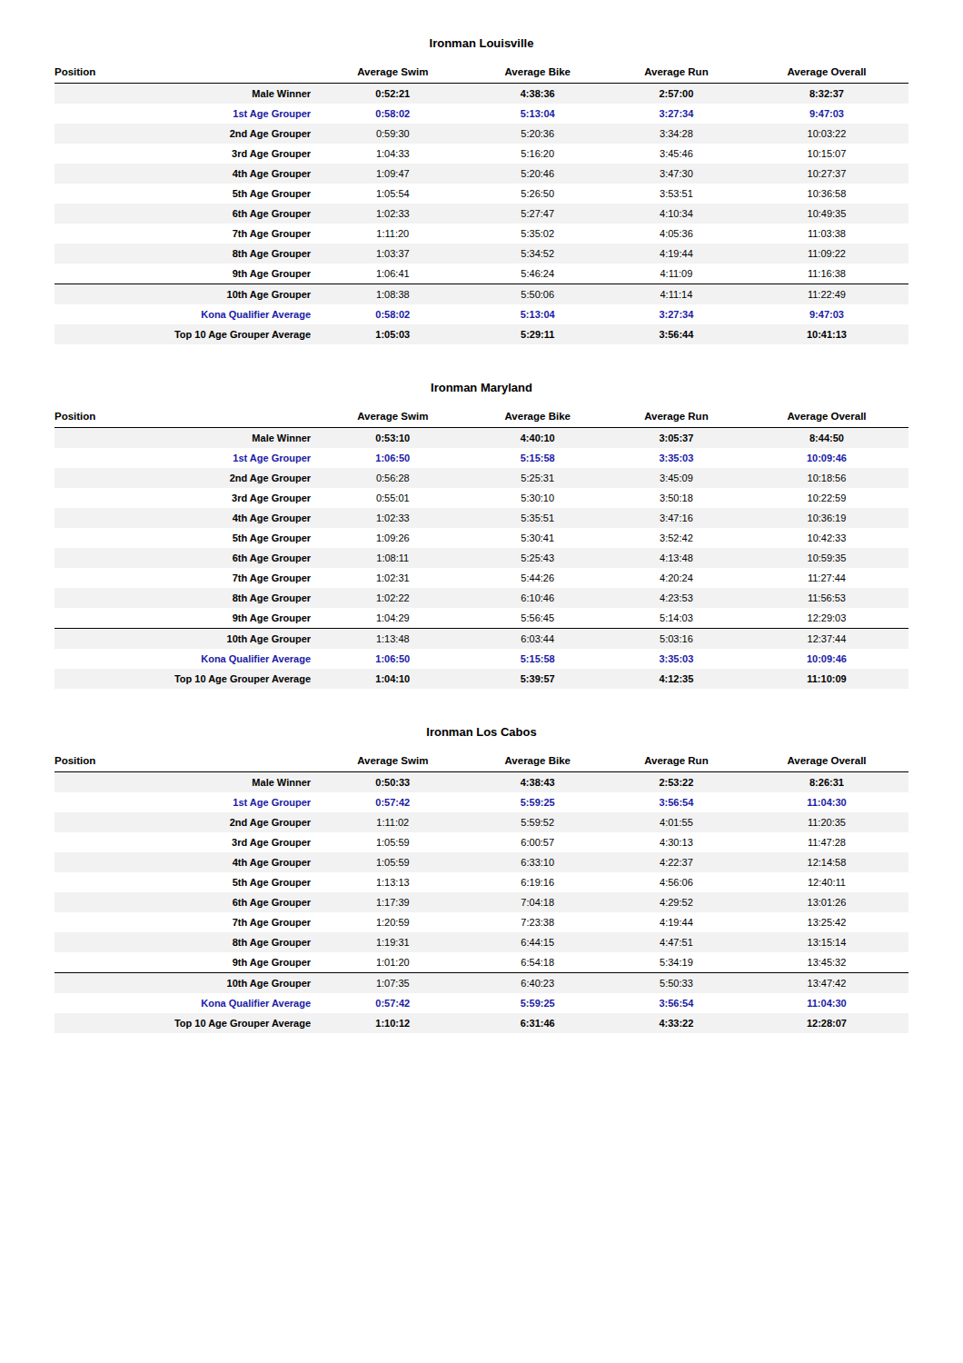Ironman Louisville
| Position | Average Swim | Average Bike | Average Run | Average Overall |
| --- | --- | --- | --- | --- |
| Male Winner | 0:52:21 | 4:38:36 | 2:57:00 | 8:32:37 |
| 1st Age Grouper | 0:58:02 | 5:13:04 | 3:27:34 | 9:47:03 |
| 2nd Age Grouper | 0:59:30 | 5:20:36 | 3:34:28 | 10:03:22 |
| 3rd Age Grouper | 1:04:33 | 5:16:20 | 3:45:46 | 10:15:07 |
| 4th Age Grouper | 1:09:47 | 5:20:46 | 3:47:30 | 10:27:37 |
| 5th Age Grouper | 1:05:54 | 5:26:50 | 3:53:51 | 10:36:58 |
| 6th Age Grouper | 1:02:33 | 5:27:47 | 4:10:34 | 10:49:35 |
| 7th Age Grouper | 1:11:20 | 5:35:02 | 4:05:36 | 11:03:38 |
| 8th Age Grouper | 1:03:37 | 5:34:52 | 4:19:44 | 11:09:22 |
| 9th Age Grouper | 1:06:41 | 5:46:24 | 4:11:09 | 11:16:38 |
| 10th Age Grouper | 1:08:38 | 5:50:06 | 4:11:14 | 11:22:49 |
| Kona Qualifier Average | 0:58:02 | 5:13:04 | 3:27:34 | 9:47:03 |
| Top 10 Age Grouper Average | 1:05:03 | 5:29:11 | 3:56:44 | 10:41:13 |
Ironman Maryland
| Position | Average Swim | Average Bike | Average Run | Average Overall |
| --- | --- | --- | --- | --- |
| Male Winner | 0:53:10 | 4:40:10 | 3:05:37 | 8:44:50 |
| 1st Age Grouper | 1:06:50 | 5:15:58 | 3:35:03 | 10:09:46 |
| 2nd Age Grouper | 0:56:28 | 5:25:31 | 3:45:09 | 10:18:56 |
| 3rd Age Grouper | 0:55:01 | 5:30:10 | 3:50:18 | 10:22:59 |
| 4th Age Grouper | 1:02:33 | 5:35:51 | 3:47:16 | 10:36:19 |
| 5th Age Grouper | 1:09:26 | 5:30:41 | 3:52:42 | 10:42:33 |
| 6th Age Grouper | 1:08:11 | 5:25:43 | 4:13:48 | 10:59:35 |
| 7th Age Grouper | 1:02:31 | 5:44:26 | 4:20:24 | 11:27:44 |
| 8th Age Grouper | 1:02:22 | 6:10:46 | 4:23:53 | 11:56:53 |
| 9th Age Grouper | 1:04:29 | 5:56:45 | 5:14:03 | 12:29:03 |
| 10th Age Grouper | 1:13:48 | 6:03:44 | 5:03:16 | 12:37:44 |
| Kona Qualifier Average | 1:06:50 | 5:15:58 | 3:35:03 | 10:09:46 |
| Top 10 Age Grouper Average | 1:04:10 | 5:39:57 | 4:12:35 | 11:10:09 |
Ironman Los Cabos
| Position | Average Swim | Average Bike | Average Run | Average Overall |
| --- | --- | --- | --- | --- |
| Male Winner | 0:50:33 | 4:38:43 | 2:53:22 | 8:26:31 |
| 1st Age Grouper | 0:57:42 | 5:59:25 | 3:56:54 | 11:04:30 |
| 2nd Age Grouper | 1:11:02 | 5:59:52 | 4:01:55 | 11:20:35 |
| 3rd Age Grouper | 1:05:59 | 6:00:57 | 4:30:13 | 11:47:28 |
| 4th Age Grouper | 1:05:59 | 6:33:10 | 4:22:37 | 12:14:58 |
| 5th Age Grouper | 1:13:13 | 6:19:16 | 4:56:06 | 12:40:11 |
| 6th Age Grouper | 1:17:39 | 7:04:18 | 4:29:52 | 13:01:26 |
| 7th Age Grouper | 1:20:59 | 7:23:38 | 4:19:44 | 13:25:42 |
| 8th Age Grouper | 1:19:31 | 6:44:15 | 4:47:51 | 13:15:14 |
| 9th Age Grouper | 1:01:20 | 6:54:18 | 5:34:19 | 13:45:32 |
| 10th Age Grouper | 1:07:35 | 6:40:23 | 5:50:33 | 13:47:42 |
| Kona Qualifier Average | 0:57:42 | 5:59:25 | 3:56:54 | 11:04:30 |
| Top 10 Age Grouper Average | 1:10:12 | 6:31:46 | 4:33:22 | 12:28:07 |